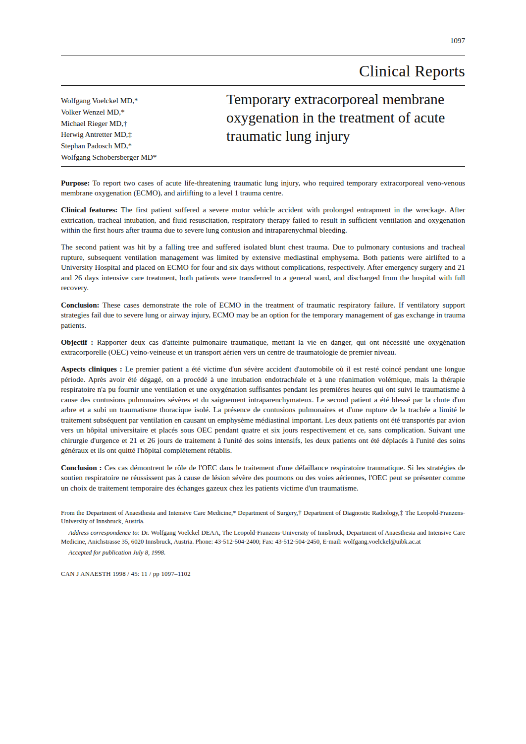1097
Clinical Reports
Wolfgang Voelckel MD,* Volker Wenzel MD,* Michael Rieger MD,† Herwig Antretter MD,‡ Stephan Padosch MD,* Wolfgang Schobersberger MD*
Temporary extracorporeal membrane oxygenation in the treatment of acute traumatic lung injury
Purpose: To report two cases of acute life-threatening traumatic lung injury, who required temporary extracorporeal veno-venous membrane oxygenation (ECMO), and airlifting to a level 1 trauma centre.
Clinical features: The first patient suffered a severe motor vehicle accident with prolonged entrapment in the wreckage. After extrication, tracheal intubation, and fluid resuscitation, respiratory therapy failed to result in sufficient ventilation and oxygenation within the first hours after trauma due to severe lung contusion and intraparenychmal bleeding.
The second patient was hit by a falling tree and suffered isolated blunt chest trauma. Due to pulmonary contusions and tracheal rupture, subsequent ventilation management was limited by extensive mediastinal emphysema. Both patients were airlifted to a University Hospital and placed on ECMO for four and six days without complications, respectively. After emergency surgery and 21 and 26 days intensive care treatment, both patients were transferred to a general ward, and discharged from the hospital with full recovery.
Conclusion: These cases demonstrate the role of ECMO in the treatment of traumatic respiratory failure. If ventilatory support strategies fail due to severe lung or airway injury, ECMO may be an option for the temporary management of gas exchange in trauma patients.
Objectif : Rapporter deux cas d'atteinte pulmonaire traumatique, mettant la vie en danger, qui ont nécessité une oxygénation extracorporelle (OEC) veino-veineuse et un transport aérien vers un centre de traumatologie de premier niveau.
Aspects cliniques : Le premier patient a été victime d'un sévère accident d'automobile où il est resté coincé pendant une longue période. Après avoir été dégagé, on a procédé à une intubation endotrachéale et à une réanimation volémique, mais la thérapie respiratoire n'a pu fournir une ventilation et une oxygénation suffisantes pendant les premières heures qui ont suivi le traumatisme à cause des contusions pulmonaires sévères et du saignement intraparenchymateux. Le second patient a été blessé par la chute d'un arbre et a subi un traumatisme thoracique isolé. La présence de contusions pulmonaires et d'une rupture de la trachée a limité le traitement subséquent par ventilation en causant un emphysème médiastinal important. Les deux patients ont été transportés par avion vers un hôpital universitaire et placés sous OEC pendant quatre et six jours respectivement et ce, sans complication. Suivant une chirurgie d'urgence et 21 et 26 jours de traitement à l'unité des soins intensifs, les deux patients ont été déplacés à l'unité des soins généraux et ils ont quitté l'hôpital complètement rétablis.
Conclusion : Ces cas démontrent le rôle de l'OEC dans le traitement d'une défaillance respiratoire traumatique. Si les stratégies de soutien respiratoire ne réussissent pas à cause de lésion sévère des poumons ou des voies aériennes, l'OEC peut se présenter comme un choix de traitement temporaire des échanges gazeux chez les patients victime d'un traumatisme.
From the Department of Anaesthesia and Intensive Care Medicine,* Department of Surgery,† Department of Diagnostic Radiology,‡ The Leopold-Franzens-University of Innsbruck, Austria.
Address correspondence to: Dr. Wolfgang Voelckel DEAA, The Leopold-Franzens-University of Innsbruck, Department of Anaesthesia and Intensive Care Medicine, Anichstrasse 35, 6020 Innsbruck, Austria. Phone: 43-512-504-2400; Fax: 43-512-504-2450, E-mail: wolfgang.voelckel@uibk.ac.at
Accepted for publication July 8, 1998.
CAN J ANAESTH 1998 / 45: 11 / pp 1097–1102